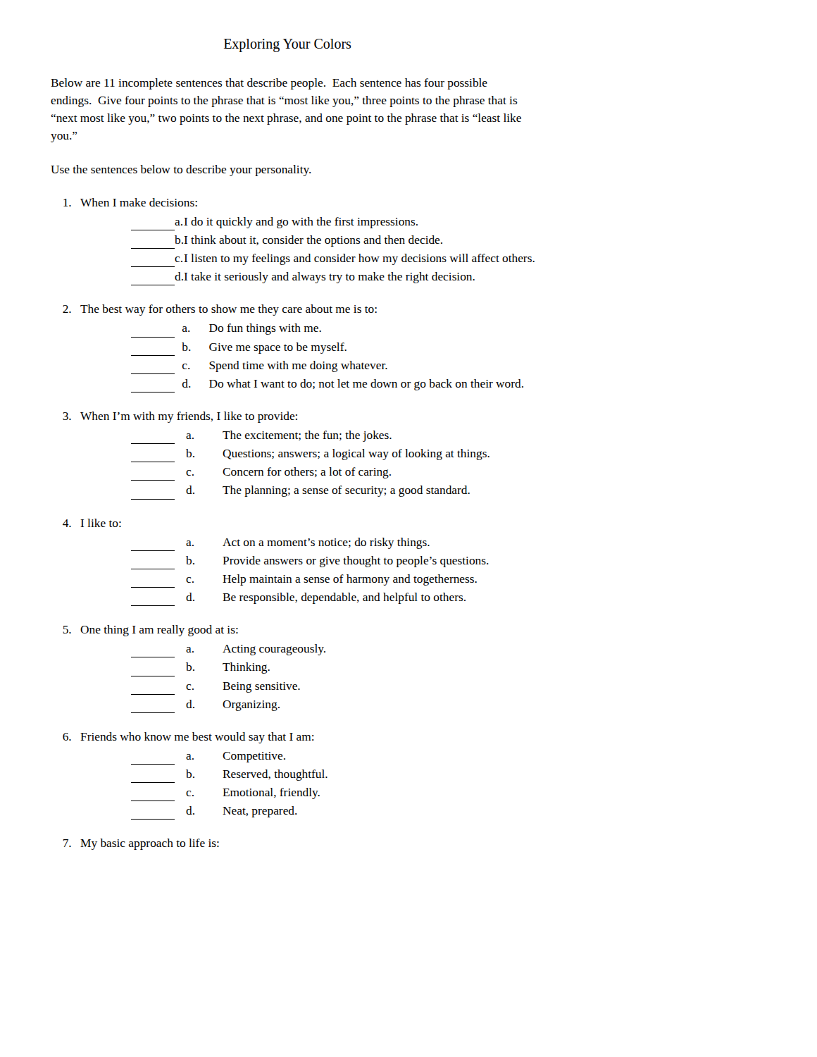Exploring Your Colors
Below are 11 incomplete sentences that describe people. Each sentence has four possible endings. Give four points to the phrase that is “most like you,” three points to the phrase that is “next most like you,” two points to the next phrase, and one point to the phrase that is “least like you.”
Use the sentences below to describe your personality.
When I make decisions:
| | a. | I do it quickly and go with the first impressions. |
| | b. | I think about it, consider the options and then decide. |
| | c. | I listen to my feelings and consider how my decisions will affect others. |
| | d. | I take it seriously and always try to make the right decision. |
The best way for others to show me they care about me is to:
| | a. | Do fun things with me. |
| | b. | Give me space to be myself. |
| | c. | Spend time with me doing whatever. |
| | d. | Do what I want to do; not let me down or go back on their word. |
When I’m with my friends, I like to provide:
| | a. | The excitement; the fun; the jokes. |
| | b. | Questions; answers; a logical way of looking at things. |
| | c. | Concern for others; a lot of caring. |
| | d. | The planning; a sense of security; a good standard. |
I like to:
| | a. | Act on a moment’s notice; do risky things. |
| | b. | Provide answers or give thought to people’s questions. |
| | c. | Help maintain a sense of harmony and togetherness. |
| | d. | Be responsible, dependable, and helpful to others. |
One thing I am really good at is:
| | a. | Acting courageously. |
| | b. | Thinking. |
| | c. | Being sensitive. |
| | d. | Organizing. |
Friends who know me best would say that I am:
| | a. | Competitive. |
| | b. | Reserved, thoughtful. |
| | c. | Emotional, friendly. |
| | d. | Neat, prepared. |
My basic approach to life is: